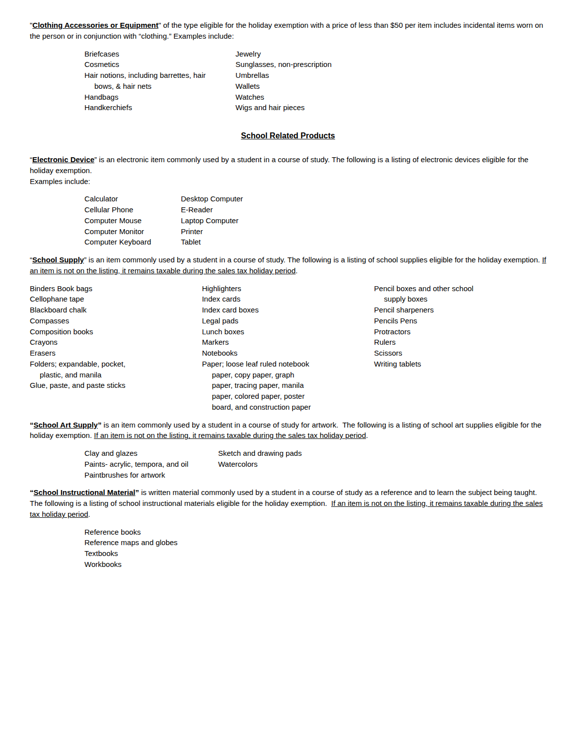"Clothing Accessories or Equipment" of the type eligible for the holiday exemption with a price of less than $50 per item includes incidental items worn on the person or in conjunction with “clothing.” Examples include:
| Briefcases | Jewelry |
| Cosmetics | Sunglasses, non-prescription |
| Hair notions, including barrettes, hair bows, & hair nets | Umbrellas Wallets |
| Handbags | Watches |
| Handkerchiefs | Wigs and hair pieces |
School Related Products
“Electronic Device” is an electronic item commonly used by a student in a course of study. The following is a listing of electronic devices eligible for the holiday exemption.
Examples include:
| Calculator | Desktop Computer |
| Cellular Phone | E-Reader |
| Computer Mouse | Laptop Computer |
| Computer Monitor | Printer |
| Computer Keyboard | Tablet |
“School Supply” is an item commonly used by a student in a course of study. The following is a listing of school supplies eligible for the holiday exemption. If an item is not on the listing, it remains taxable during the sales tax holiday period.
| Binders Book bags Cellophane tape Blackboard chalk Compasses Composition books Crayons Erasers Folders; expandable, pocket, plastic, and manila Glue, paste, and paste sticks | Highlighters Index cards Index card boxes Legal pads Lunch boxes Markers Notebooks Paper; loose leaf ruled notebook paper, copy paper, graph paper, tracing paper, manila paper, colored paper, poster board, and construction paper | Pencil boxes and other school supply boxes Pencil sharpeners Pencils Pens Protractors Rulers Scissors Writing tablets |
“School Art Supply” is an item commonly used by a student in a course of study for artwork. The following is a listing of school art supplies eligible for the holiday exemption. If an item is not on the listing, it remains taxable during the sales tax holiday period.
| Clay and glazes | Sketch and drawing pads |
| Paints- acrylic, tempora, and oil | Watercolors |
| Paintbrushes for artwork | |
“School Instructional Material” is written material commonly used by a student in a course of study as a reference and to learn the subject being taught. The following is a listing of school instructional materials eligible for the holiday exemption. If an item is not on the listing, it remains taxable during the sales tax holiday period.
Reference books
Reference maps and globes
Textbooks
Workbooks